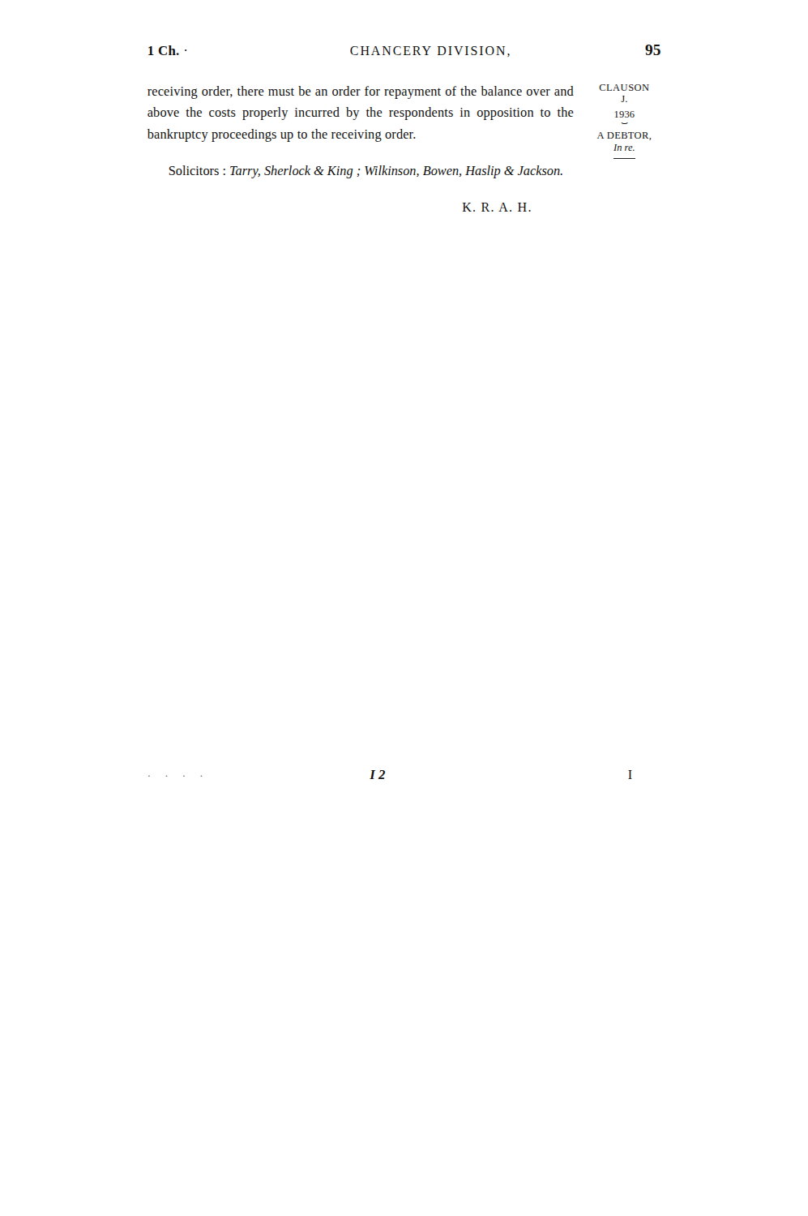1 Ch. · Chancery Division, 95
receiving order, there must be an order for repayment of the balance over and above the costs properly incurred by the respondents in opposition to the bankruptcy proceedings up to the receiving order.
Solicitors : Tarry, Sherlock & King ; Wilkinson, Bowen, Haslip & Jackson.
K. R. A. H.
ClausonJ.
1936
⌣
A Debtor,In re.
· · · · I 2 I